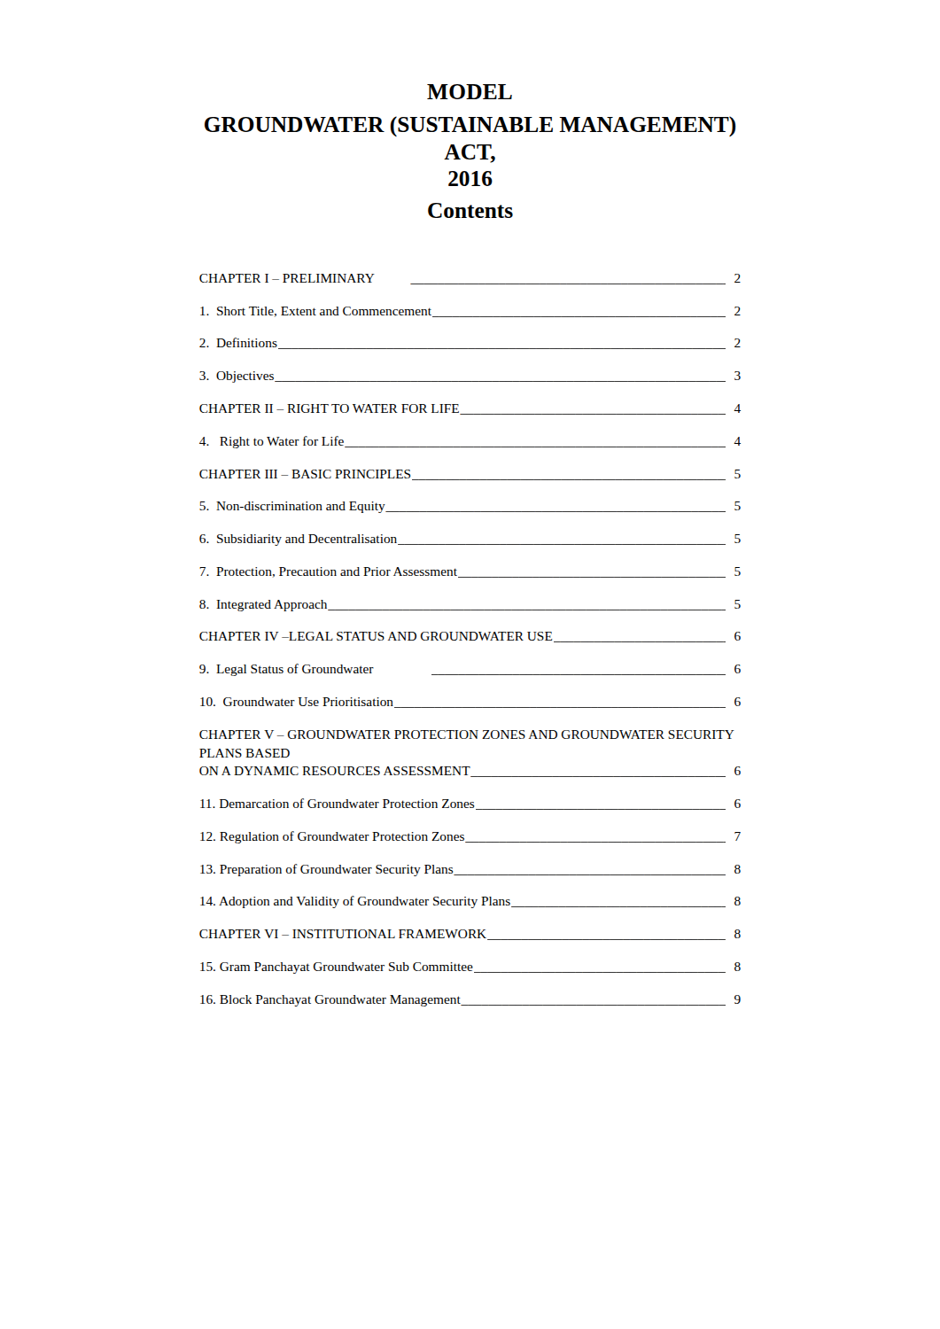MODEL
GROUNDWATER (SUSTAINABLE MANAGEMENT) ACT,
2016
Contents
CHAPTER I – PRELIMINARY _______________________________________________________________________________________________________________________________________________________ 2
1. Short Title, Extent and Commencement _______________________________________________________________________________________________________________________________________________________ 2
2. Definitions _______________________________________________________________________________________________________________________________________________________ 2
3. Objectives _______________________________________________________________________________________________________________________________________________________ 3
CHAPTER II – RIGHT TO WATER FOR LIFE _______________________________________________________________________________________________________________________________________________________ 4
4. Right to Water for Life _______________________________________________________________________________________________________________________________________________________ 4
CHAPTER III – BASIC PRINCIPLES _______________________________________________________________________________________________________________________________________________________ 5
5. Non-discrimination and Equity _______________________________________________________________________________________________________________________________________________________ 5
6. Subsidiarity and Decentralisation _______________________________________________________________________________________________________________________________________________________ 5
7. Protection, Precaution and Prior Assessment _______________________________________________________________________________________________________________________________________________________ 5
8. Integrated Approach _______________________________________________________________________________________________________________________________________________________ 5
CHAPTER IV –LEGAL STATUS AND GROUNDWATER USE _______________________________________________________________________________________________________________________________________________________ 6
9. Legal Status of Groundwater _______________________________________________________________________________________________________________________________________________________ 6
10. Groundwater Use Prioritisation _______________________________________________________________________________________________________________________________________________________ 6
CHAPTER V – GROUNDWATER PROTECTION ZONES AND GROUNDWATER SECURITY PLANS BASED ON A DYNAMIC RESOURCES ASSESSMENT _______________________________________________________________________________________________________________________________________________________ 6
11. Demarcation of Groundwater Protection Zones _______________________________________________________________________________________________________________________________________________________ 6
12. Regulation of Groundwater Protection Zones _______________________________________________________________________________________________________________________________________________________ 7
13. Preparation of Groundwater Security Plans _______________________________________________________________________________________________________________________________________________________ 8
14. Adoption and Validity of Groundwater Security Plans _______________________________________________________________________________________________________________________________________________________ 8
CHAPTER VI – INSTITUTIONAL FRAMEWORK _______________________________________________________________________________________________________________________________________________________ 8
15. Gram Panchayat Groundwater Sub Committee _______________________________________________________________________________________________________________________________________________________ 8
16. Block Panchayat Groundwater Management _______________________________________________________________________________________________________________________________________________________ 9